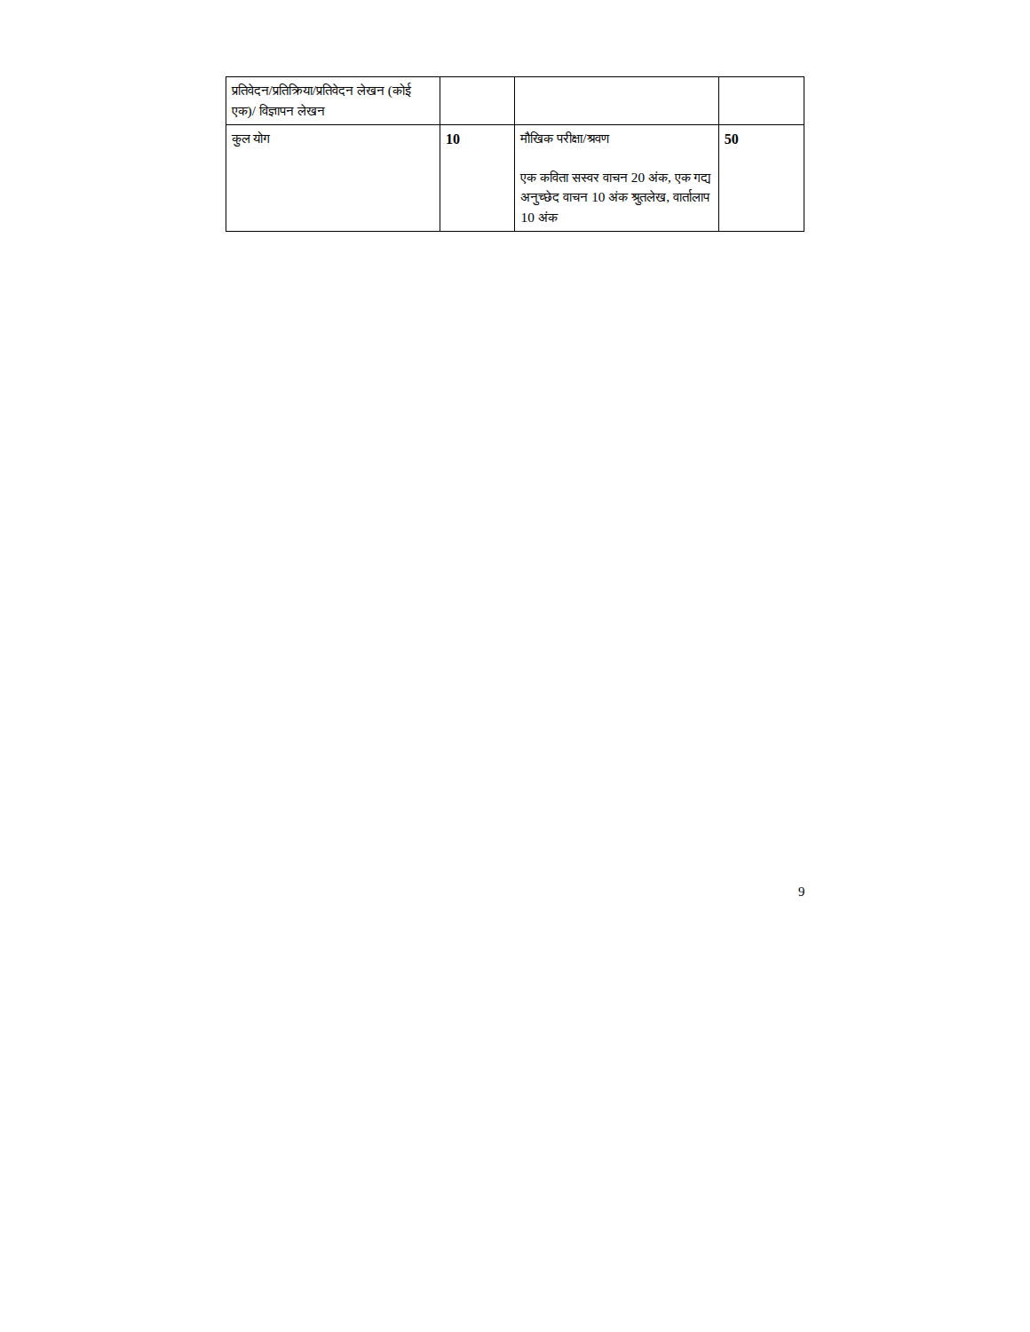| प्रतिवेदन/प्रतिक्रिया/प्रतिवेदन लेखन (कोई एक)/ विज्ञापन लेखन | | | |
| कुल योग | 10 | मौखिक परीक्षा/श्रवण एक कविता सस्वर वाचन 20 अंक, एक गद्य अनुच्छेद वाचन 10 अंक श्रुतलेख, वार्तालाप 10 अंक | 50 |
9